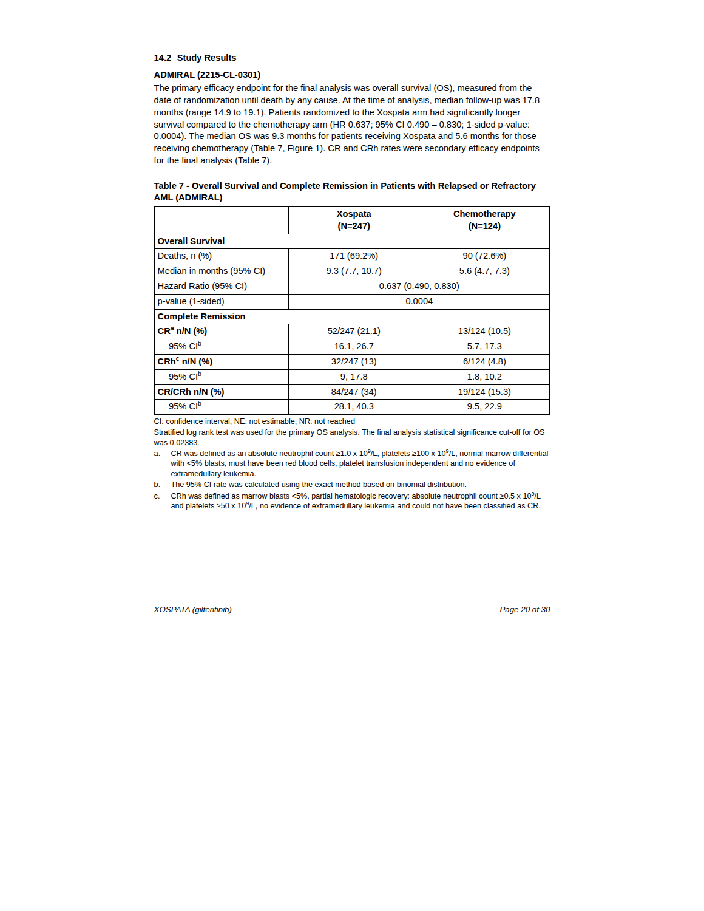14.2 Study Results
ADMIRAL (2215-CL-0301)
The primary efficacy endpoint for the final analysis was overall survival (OS), measured from the date of randomization until death by any cause. At the time of analysis, median follow-up was 17.8 months (range 14.9 to 19.1). Patients randomized to the Xospata arm had significantly longer survival compared to the chemotherapy arm (HR 0.637; 95% CI 0.490 – 0.830; 1-sided p-value: 0.0004). The median OS was 9.3 months for patients receiving Xospata and 5.6 months for those receiving chemotherapy (Table 7, Figure 1). CR and CRh rates were secondary efficacy endpoints for the final analysis (Table 7).
Table 7 - Overall Survival and Complete Remission in Patients with Relapsed or Refractory AML (ADMIRAL)
| | Xospata (N=247) | Chemotherapy (N=124) |
| --- | --- | --- |
| Overall Survival |
| Deaths, n (%) | 171 (69.2%) | 90 (72.6%) |
| Median in months (95% CI) | 9.3 (7.7, 10.7) | 5.6 (4.7, 7.3) |
| Hazard Ratio (95% CI) | 0.637 (0.490, 0.830) |
| p-value (1-sided) | 0.0004 |
| Complete Remission |
| CR a n/N (%) | 52/247 (21.1) | 13/124 (10.5) |
| 95% CI b | 16.1, 26.7 | 5.7, 17.3 |
| CRh c n/N (%) | 32/247 (13) | 6/124 (4.8) |
| 95% CI b | 9, 17.8 | 1.8, 10.2 |
| CR/CRh n/N (%) | 84/247 (34) | 19/124 (15.3) |
| 95% CI b | 28.1, 40.3 | 9.5, 22.9 |
CI: confidence interval; NE: not estimable; NR: not reached
Stratified log rank test was used for the primary OS analysis. The final analysis statistical significance cut-off for OS was 0.02383.
a. CR was defined as an absolute neutrophil count ≥1.0 x 109/L, platelets ≥100 x 109/L, normal marrow differential with <5% blasts, must have been red blood cells, platelet transfusion independent and no evidence of extramedullary leukemia.
b. The 95% CI rate was calculated using the exact method based on binomial distribution.
c. CRh was defined as marrow blasts <5%, partial hematologic recovery: absolute neutrophil count ≥0.5 x 109/L and platelets ≥50 x 109/L, no evidence of extramedullary leukemia and could not have been classified as CR.
XOSPATA (gilteritinib) Page 20 of 30